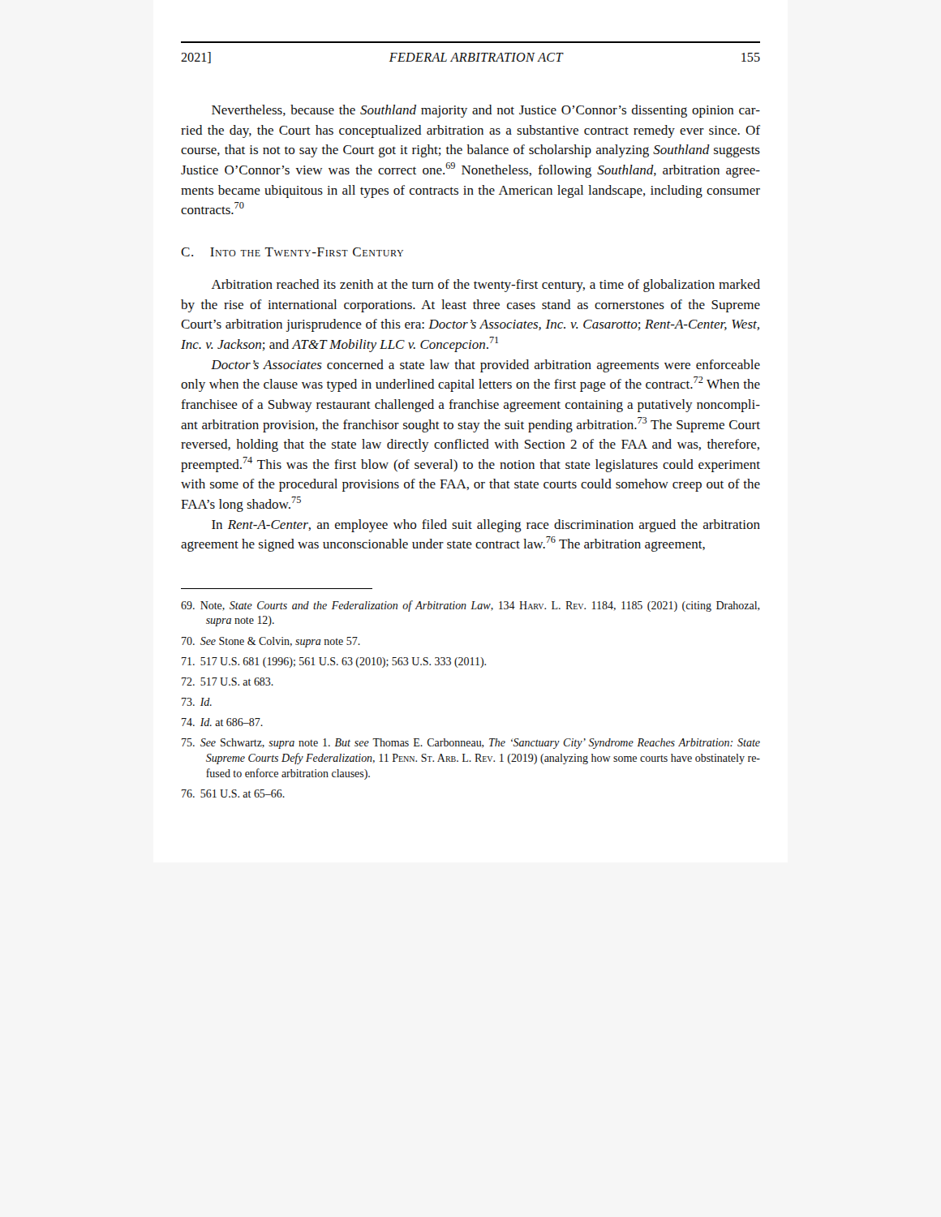2021] FEDERAL ARBITRATION ACT 155
Nevertheless, because the Southland majority and not Justice O’Connor’s dissenting opinion carried the day, the Court has conceptualized arbitration as a substantive contract remedy ever since. Of course, that is not to say the Court got it right; the balance of scholarship analyzing Southland suggests Justice O’Connor’s view was the correct one.69 Nonetheless, following Southland, arbitration agreements became ubiquitous in all types of contracts in the American legal landscape, including consumer contracts.70
C. Into the Twenty-First Century
Arbitration reached its zenith at the turn of the twenty-first century, a time of globalization marked by the rise of international corporations. At least three cases stand as cornerstones of the Supreme Court’s arbitration jurisprudence of this era: Doctor’s Associates, Inc. v. Casarotto; Rent-A-Center, West, Inc. v. Jackson; and AT&T Mobility LLC v. Concepcion.71
Doctor’s Associates concerned a state law that provided arbitration agreements were enforceable only when the clause was typed in underlined capital letters on the first page of the contract.72 When the franchisee of a Subway restaurant challenged a franchise agreement containing a putatively noncompliant arbitration provision, the franchisor sought to stay the suit pending arbitration.73 The Supreme Court reversed, holding that the state law directly conflicted with Section 2 of the FAA and was, therefore, preempted.74 This was the first blow (of several) to the notion that state legislatures could experiment with some of the procedural provisions of the FAA, or that state courts could somehow creep out of the FAA’s long shadow.75
In Rent-A-Center, an employee who filed suit alleging race discrimination argued the arbitration agreement he signed was unconscionable under state contract law.76 The arbitration agreement,
69. Note, State Courts and the Federalization of Arbitration Law, 134 Harv. L. Rev. 1184, 1185 (2021) (citing Drahozal, supra note 12).
70. See Stone & Colvin, supra note 57.
71. 517 U.S. 681 (1996); 561 U.S. 63 (2010); 563 U.S. 333 (2011).
72. 517 U.S. at 683.
73. Id.
74. Id. at 686–87.
75. See Schwartz, supra note 1. But see Thomas E. Carbonneau, The ‘Sanctuary City’ Syndrome Reaches Arbitration: State Supreme Courts Defy Federalization, 11 Penn. St. Arb. L. Rev. 1 (2019) (analyzing how some courts have obstinately refused to enforce arbitration clauses).
76. 561 U.S. at 65–66.